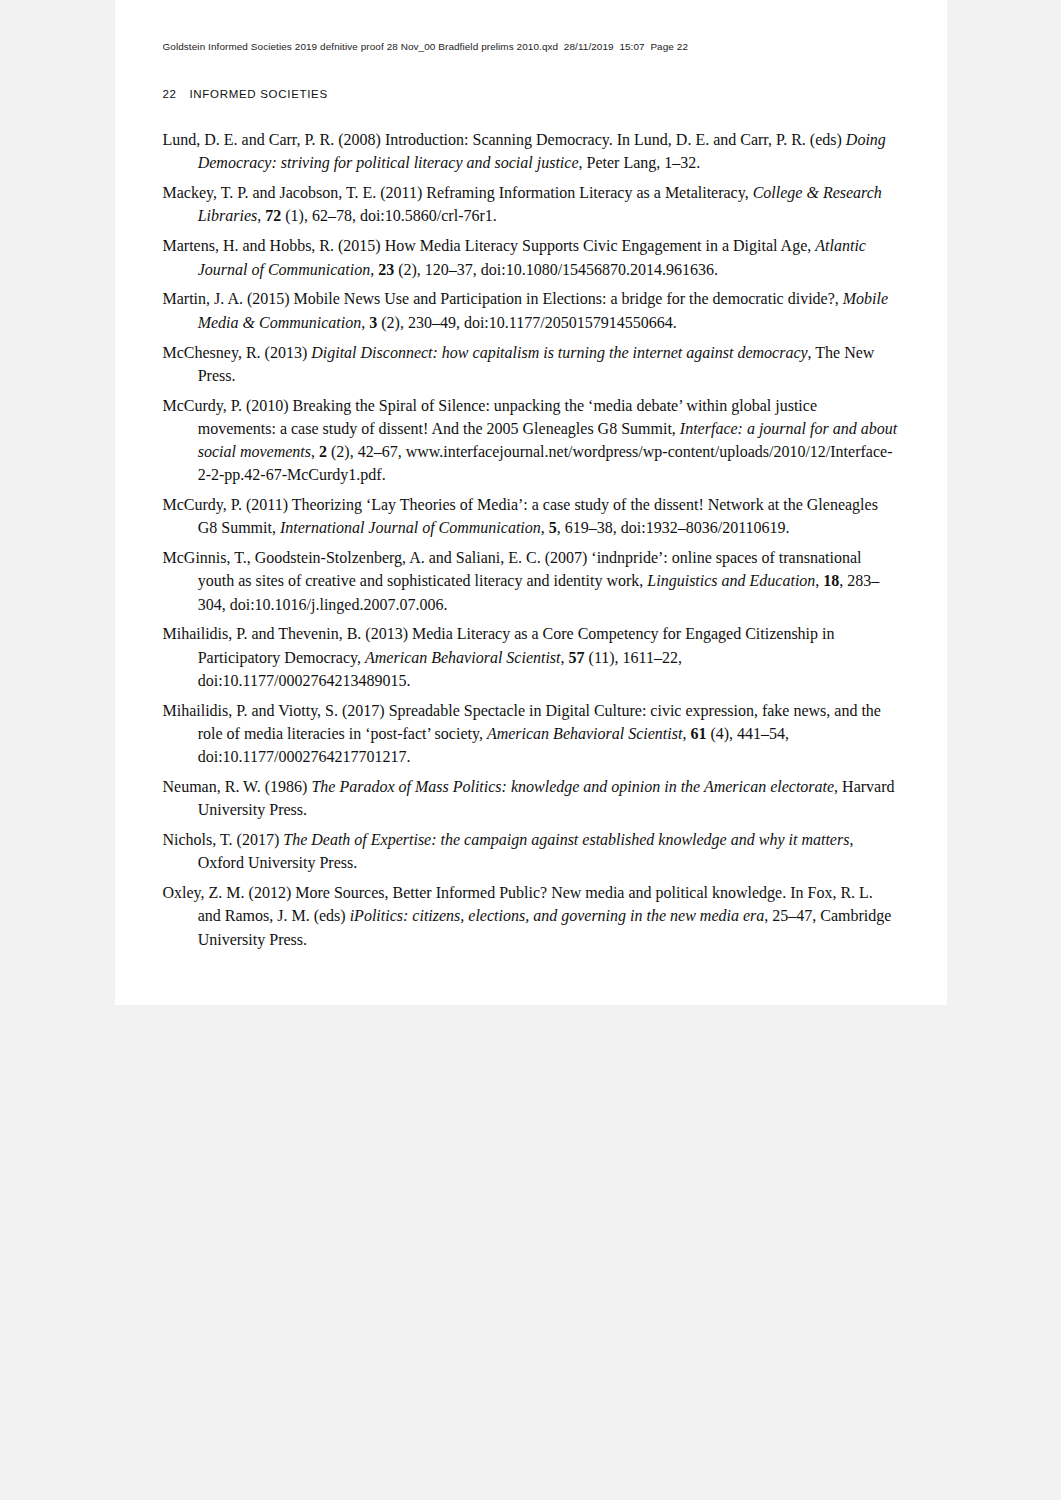Goldstein Informed Societies 2019 defnitive proof 28 Nov_00 Bradfield prelims 2010.qxd 28/11/2019 15:07 Page 22
22 INFORMED SOCIETIES
Lund, D. E. and Carr, P. R. (2008) Introduction: Scanning Democracy. In Lund, D. E. and Carr, P. R. (eds) Doing Democracy: striving for political literacy and social justice, Peter Lang, 1–32.
Mackey, T. P. and Jacobson, T. E. (2011) Reframing Information Literacy as a Metaliteracy, College & Research Libraries, 72 (1), 62–78, doi:10.5860/crl-76r1.
Martens, H. and Hobbs, R. (2015) How Media Literacy Supports Civic Engagement in a Digital Age, Atlantic Journal of Communication, 23 (2), 120–37, doi:10.1080/15456870.2014.961636.
Martin, J. A. (2015) Mobile News Use and Participation in Elections: a bridge for the democratic divide?, Mobile Media & Communication, 3 (2), 230–49, doi:10.1177/2050157914550664.
McChesney, R. (2013) Digital Disconnect: how capitalism is turning the internet against democracy, The New Press.
McCurdy, P. (2010) Breaking the Spiral of Silence: unpacking the ‘media debate’ within global justice movements: a case study of dissent! And the 2005 Gleneagles G8 Summit, Interface: a journal for and about social movements, 2 (2), 42–67, www.interfacejournal.net/wordpress/wp-content/uploads/2010/12/Interface-2-2-pp.42-67-McCurdy1.pdf.
McCurdy, P. (2011) Theorizing ‘Lay Theories of Media’: a case study of the dissent! Network at the Gleneagles G8 Summit, International Journal of Communication, 5, 619–38, doi:1932–8036/20110619.
McGinnis, T., Goodstein-Stolzenberg, A. and Saliani, E. C. (2007) ‘indnpride’: online spaces of transnational youth as sites of creative and sophisticated literacy and identity work, Linguistics and Education, 18, 283–304, doi:10.1016/j.linged.2007.07.006.
Mihailidis, P. and Thevenin, B. (2013) Media Literacy as a Core Competency for Engaged Citizenship in Participatory Democracy, American Behavioral Scientist, 57 (11), 1611–22, doi:10.1177/0002764213489015.
Mihailidis, P. and Viotty, S. (2017) Spreadable Spectacle in Digital Culture: civic expression, fake news, and the role of media literacies in ‘post-fact’ society, American Behavioral Scientist, 61 (4), 441–54, doi:10.1177/0002764217701217.
Neuman, R. W. (1986) The Paradox of Mass Politics: knowledge and opinion in the American electorate, Harvard University Press.
Nichols, T. (2017) The Death of Expertise: the campaign against established knowledge and why it matters, Oxford University Press.
Oxley, Z. M. (2012) More Sources, Better Informed Public? New media and political knowledge. In Fox, R. L. and Ramos, J. M. (eds) iPolitics: citizens, elections, and governing in the new media era, 25–47, Cambridge University Press.